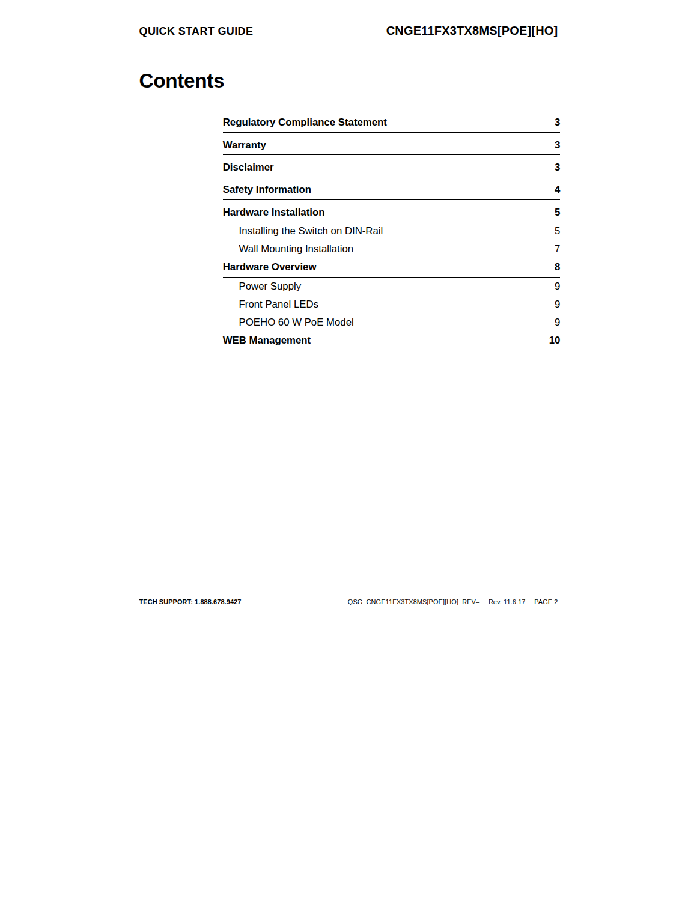QUICK START GUIDE
CNGE11FX3TX8MS[POE][HO]
Contents
Regulatory Compliance Statement 3
Warranty 3
Disclaimer 3
Safety Information 4
Hardware Installation 5
Installing the Switch on DIN-Rail 5
Wall Mounting Installation 7
Hardware Overview 8
Power Supply 9
Front Panel LEDs 9
POEHO 60 W PoE Model 9
WEB Management 10
TECH SUPPORT: 1.888.678.9427
QSG_CNGE11FX3TX8MS[POE][HO]_REV– Rev. 11.6.17 PAGE 2